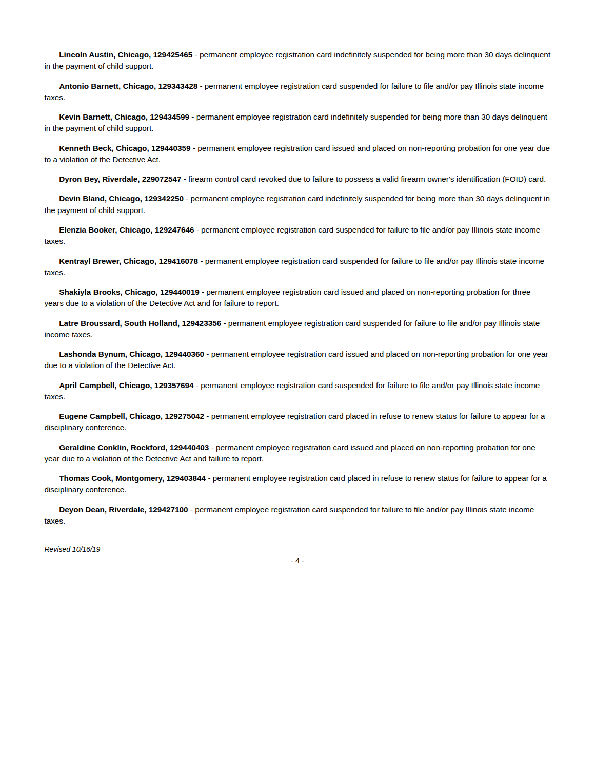Lincoln Austin, Chicago, 129425465 - permanent employee registration card indefinitely suspended for being more than 30 days delinquent in the payment of child support.
Antonio Barnett, Chicago, 129343428 - permanent employee registration card suspended for failure to file and/or pay Illinois state income taxes.
Kevin Barnett, Chicago, 129434599 - permanent employee registration card indefinitely suspended for being more than 30 days delinquent in the payment of child support.
Kenneth Beck, Chicago, 129440359 - permanent employee registration card issued and placed on non-reporting probation for one year due to a violation of the Detective Act.
Dyron Bey, Riverdale, 229072547 - firearm control card revoked due to failure to possess a valid firearm owner's identification (FOID) card.
Devin Bland, Chicago, 129342250 - permanent employee registration card indefinitely suspended for being more than 30 days delinquent in the payment of child support.
Elenzia Booker, Chicago, 129247646 - permanent employee registration card suspended for failure to file and/or pay Illinois state income taxes.
Kentrayl Brewer, Chicago, 129416078 - permanent employee registration card suspended for failure to file and/or pay Illinois state income taxes.
Shakiyla Brooks, Chicago, 129440019 - permanent employee registration card issued and placed on non-reporting probation for three years due to a violation of the Detective Act and for failure to report.
Latre Broussard, South Holland, 129423356 - permanent employee registration card suspended for failure to file and/or pay Illinois state income taxes.
Lashonda Bynum, Chicago, 129440360 - permanent employee registration card issued and placed on non-reporting probation for one year due to a violation of the Detective Act.
April Campbell, Chicago, 129357694 - permanent employee registration card suspended for failure to file and/or pay Illinois state income taxes.
Eugene Campbell, Chicago, 129275042 - permanent employee registration card placed in refuse to renew status for failure to appear for a disciplinary conference.
Geraldine Conklin, Rockford, 129440403 - permanent employee registration card issued and placed on non-reporting probation for one year due to a violation of the Detective Act and failure to report.
Thomas Cook, Montgomery, 129403844 - permanent employee registration card placed in refuse to renew status for failure to appear for a disciplinary conference.
Deyon Dean, Riverdale, 129427100 - permanent employee registration card suspended for failure to file and/or pay Illinois state income taxes.
Revised 10/16/19
- 4 -